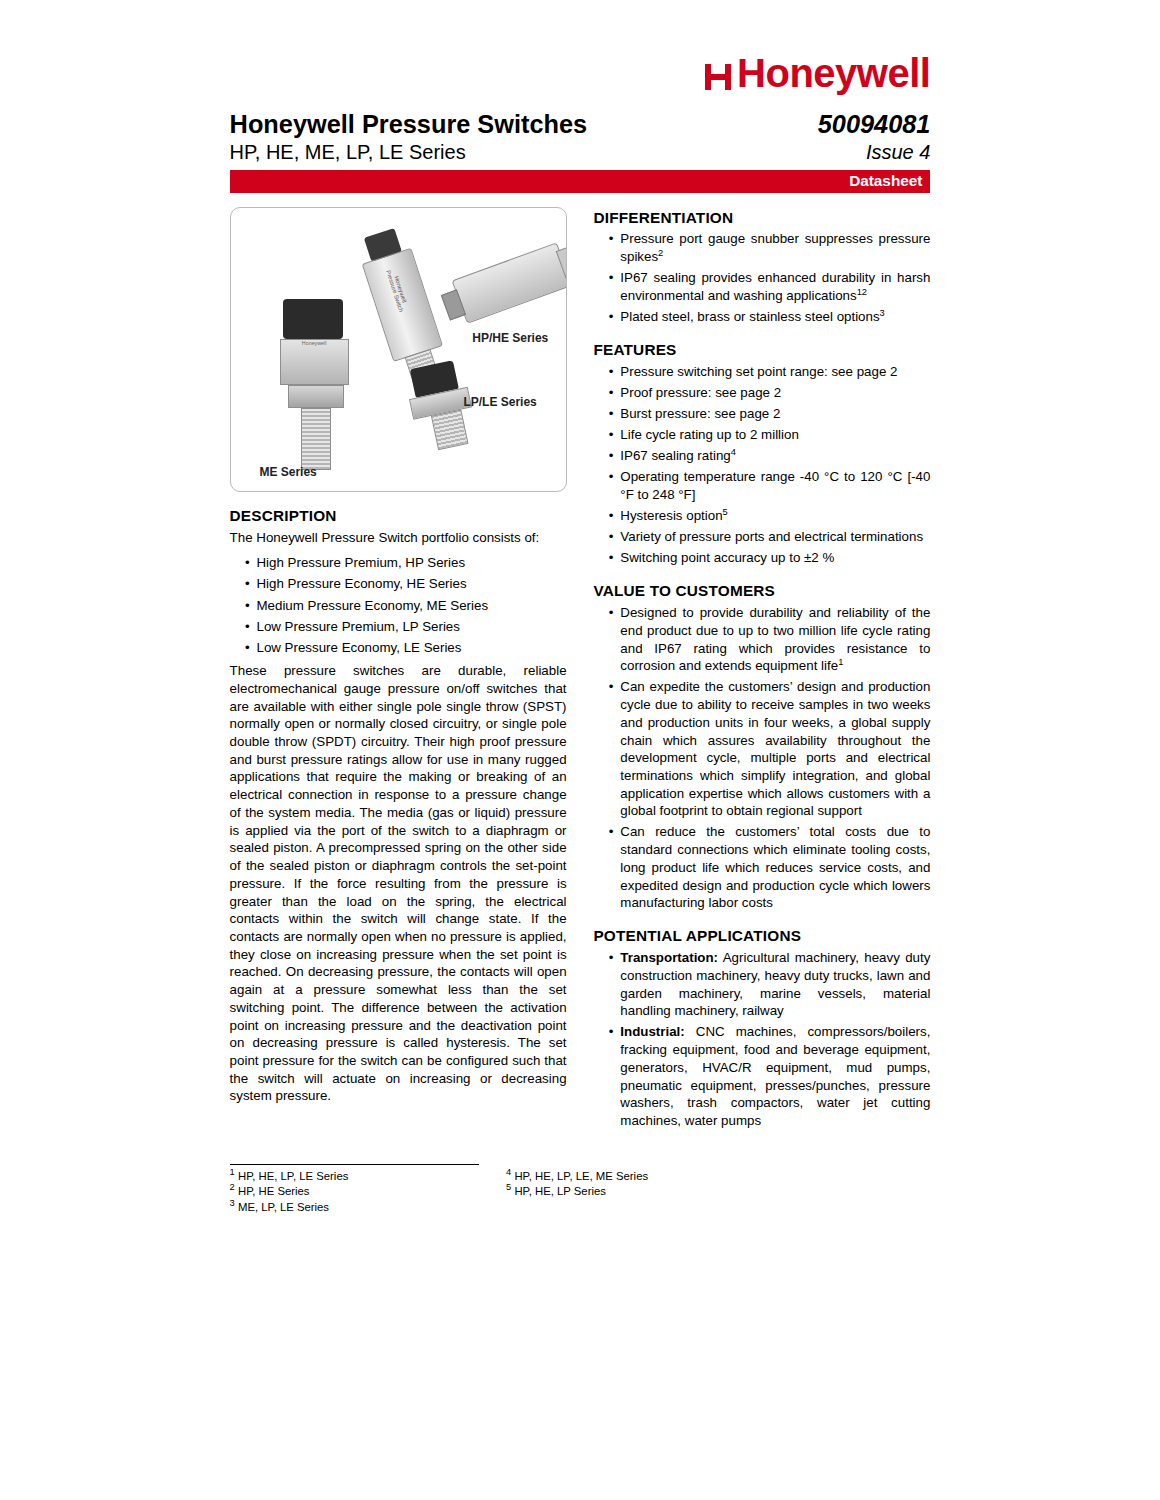Honeywell
Honeywell Pressure Switches
HP, HE, ME, LP, LE Series
50094081
Issue 4
Datasheet
Honeywell
Pressure Switch
Honeywell
HP/HE Series
LP/LE Series
ME Series
DESCRIPTION
The Honeywell Pressure Switch portfolio consists of:
High Pressure Premium, HP Series
High Pressure Economy, HE Series
Medium Pressure Economy, ME Series
Low Pressure Premium, LP Series
Low Pressure Economy, LE Series
These pressure switches are durable, reliable electromechanical gauge pressure on/off switches that are available with either single pole single throw (SPST) normally open or normally closed circuitry, or single pole double throw (SPDT) circuitry. Their high proof pressure and burst pressure ratings allow for use in many rugged applications that require the making or breaking of an electrical connection in response to a pressure change of the system media. The media (gas or liquid) pressure is applied via the port of the switch to a diaphragm or sealed piston. A precompressed spring on the other side of the sealed piston or diaphragm controls the set-point pressure. If the force resulting from the pressure is greater than the load on the spring, the electrical contacts within the switch will change state. If the contacts are normally open when no pressure is applied, they close on increasing pressure when the set point is reached. On decreasing pressure, the contacts will open again at a pressure somewhat less than the set switching point. The difference between the activation point on increasing pressure and the deactivation point on decreasing pressure is called hysteresis. The set point pressure for the switch can be configured such that the switch will actuate on increasing or decreasing system pressure.
DIFFERENTIATION
Pressure port gauge snubber suppresses pressure spikes2
IP67 sealing provides enhanced durability in harsh environmental and washing applications12
Plated steel, brass or stainless steel options3
FEATURES
Pressure switching set point range: see page 2
Proof pressure: see page 2
Burst pressure: see page 2
Life cycle rating up to 2 million
IP67 sealing rating4
Operating temperature range -40 °C to 120 °C [-40 °F to 248 °F]
Hysteresis option5
Variety of pressure ports and electrical terminations
Switching point accuracy up to ±2 %
VALUE TO CUSTOMERS
Designed to provide durability and reliability of the end product due to up to two million life cycle rating and IP67 rating which provides resistance to corrosion and extends equipment life1
Can expedite the customers’ design and production cycle due to ability to receive samples in two weeks and production units in four weeks, a global supply chain which assures availability throughout the development cycle, multiple ports and electrical terminations which simplify integration, and global application expertise which allows customers with a global footprint to obtain regional support
Can reduce the customers’ total costs due to standard connections which eliminate tooling costs, long product life which reduces service costs, and expedited design and production cycle which lowers manufacturing labor costs
POTENTIAL APPLICATIONS
Transportation: Agricultural machinery, heavy duty construction machinery, heavy duty trucks, lawn and garden machinery, marine vessels, material handling machinery, railway
Industrial: CNC machines, compressors/boilers, fracking equipment, food and beverage equipment, generators, HVAC/R equipment, mud pumps, pneumatic equipment, presses/punches, pressure washers, trash compactors, water jet cutting machines, water pumps
1 HP, HE, LP, LE Series
2 HP, HE Series
3 ME, LP, LE Series
4 HP, HE, LP, LE, ME Series
5 HP, HE, LP Series